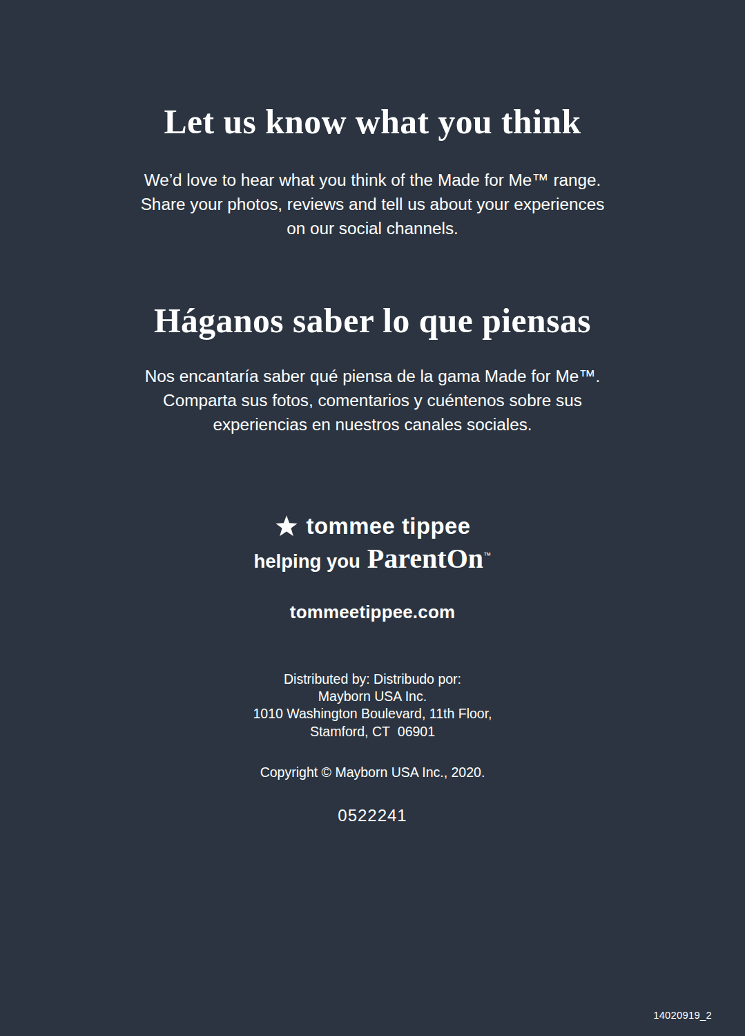Let us know what you think
We’d love to hear what you think of the Made for Me™ range. Share your photos, reviews and tell us about your experiences on our social channels.
Háganos saber lo que piensas
Nos encantaría saber qué piensa de la gama Made for Me™. Comparta sus fotos, comentarios y cuéntenos sobre sus experiencias en nuestros canales sociales.
tommee tippee
helping you ParentOn™
tommeetippee.com
Distributed by: Distribudo por:
Mayborn USA Inc.
1010 Washington Boulevard, 11th Floor,
Stamford, CT 06901
Copyright © Mayborn USA Inc., 2020.
0522241
14020919_2